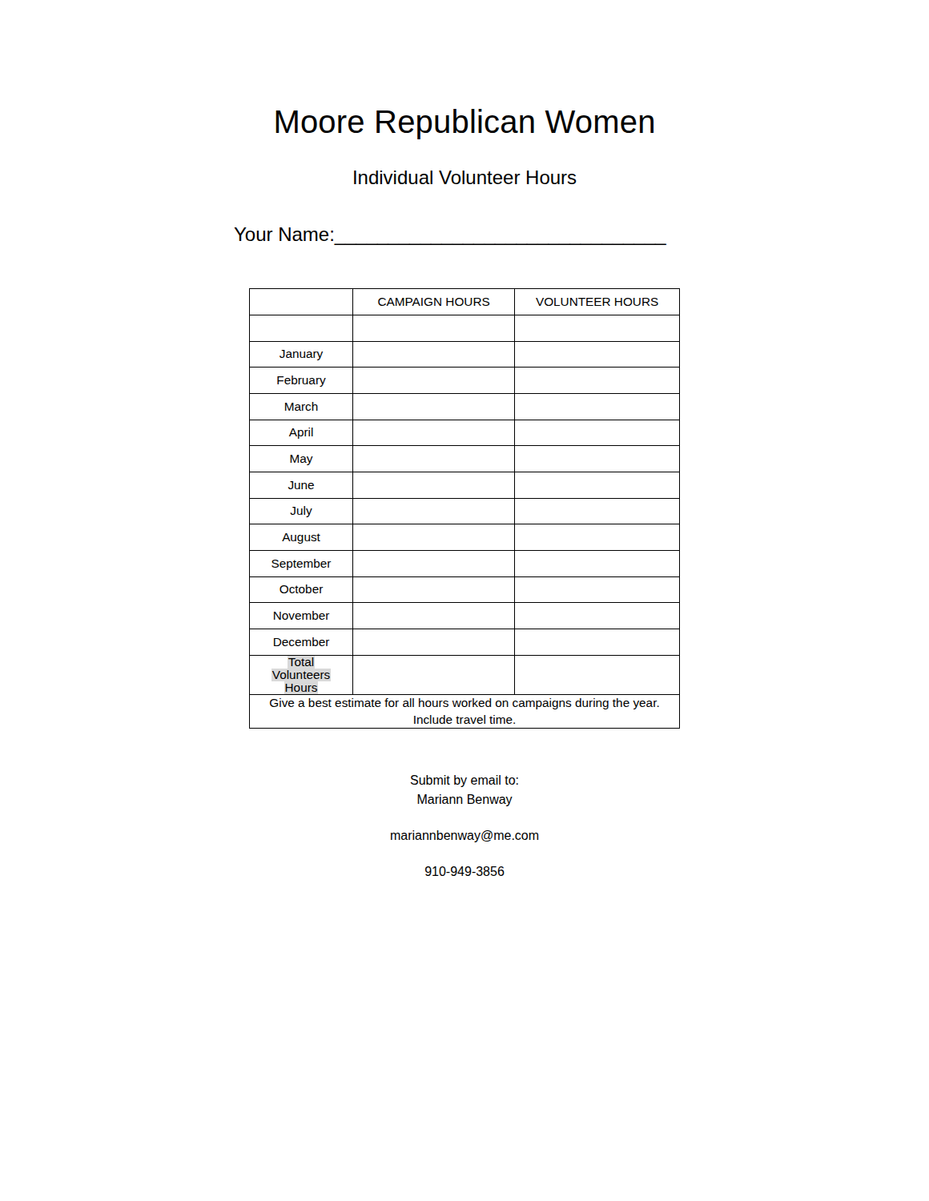Moore Republican Women
Individual Volunteer Hours
Your Name:_______________________________
| | CAMPAIGN HOURS | VOLUNTEER HOURS |
| January | | |
| February | | |
| March | | |
| April | | |
| May | | |
| June | | |
| July | | |
| August | | |
| September | | |
| October | | |
| November | | |
| December | | |
| Total Volunteers Hours | | |
| Give a best estimate for all hours worked on campaigns during the year. Include travel time. |
Submit by email to:
Mariann Benway
mariannbenway@me.com
910-949-3856